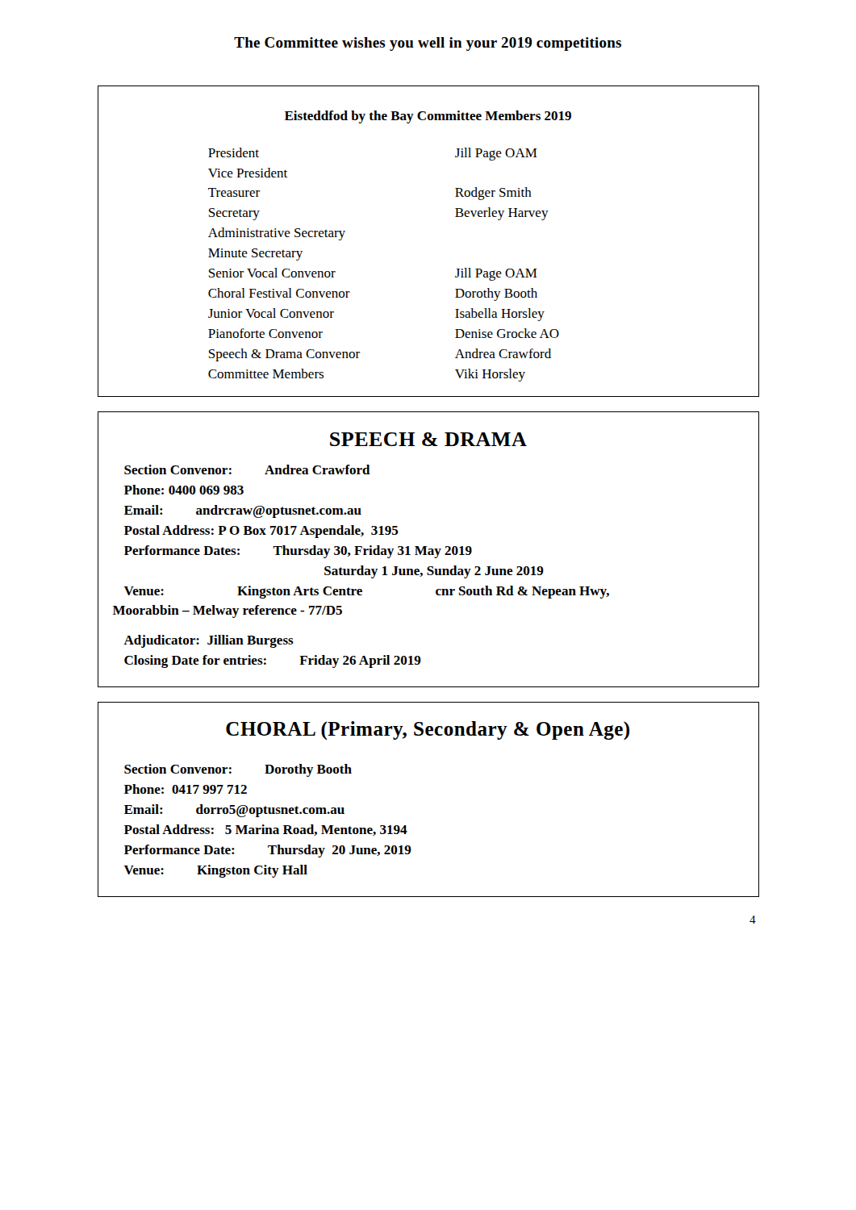The Committee wishes you well in your 2019 competitions
Eisteddfod by the Bay Committee Members 2019
| President | Jill Page OAM |
| Vice President | |
| Treasurer | Rodger Smith |
| Secretary | Beverley Harvey |
| Administrative Secretary | |
| Minute Secretary | |
| Senior Vocal Convenor | Jill Page OAM |
| Choral Festival Convenor | Dorothy Booth |
| Junior Vocal Convenor | Isabella Horsley |
| Pianoforte Convenor | Denise Grocke AO |
| Speech & Drama Convenor | Andrea Crawford |
| Committee Members | Viki Horsley |
SPEECH & DRAMA
Section Convenor: Andrea Crawford
Phone: 0400 069 983
Email: andrcraw@optusnet.com.au
Postal Address: P O Box 7017 Aspendale, 3195
Performance Dates: Thursday 30, Friday 31 May 2019
Saturday 1 June, Sunday 2 June 2019
Venue: Kingston Arts Centre cnr South Rd & Nepean Hwy,
Moorabbin – Melway reference - 77/D5
Adjudicator: Jillian Burgess
Closing Date for entries: Friday 26 April 2019
CHORAL (Primary, Secondary & Open Age)
Section Convenor: Dorothy Booth
Phone: 0417 997 712
Email: dorro5@optusnet.com.au
Postal Address: 5 Marina Road, Mentone, 3194
Performance Date: Thursday 20 June, 2019
Venue: Kingston City Hall
4